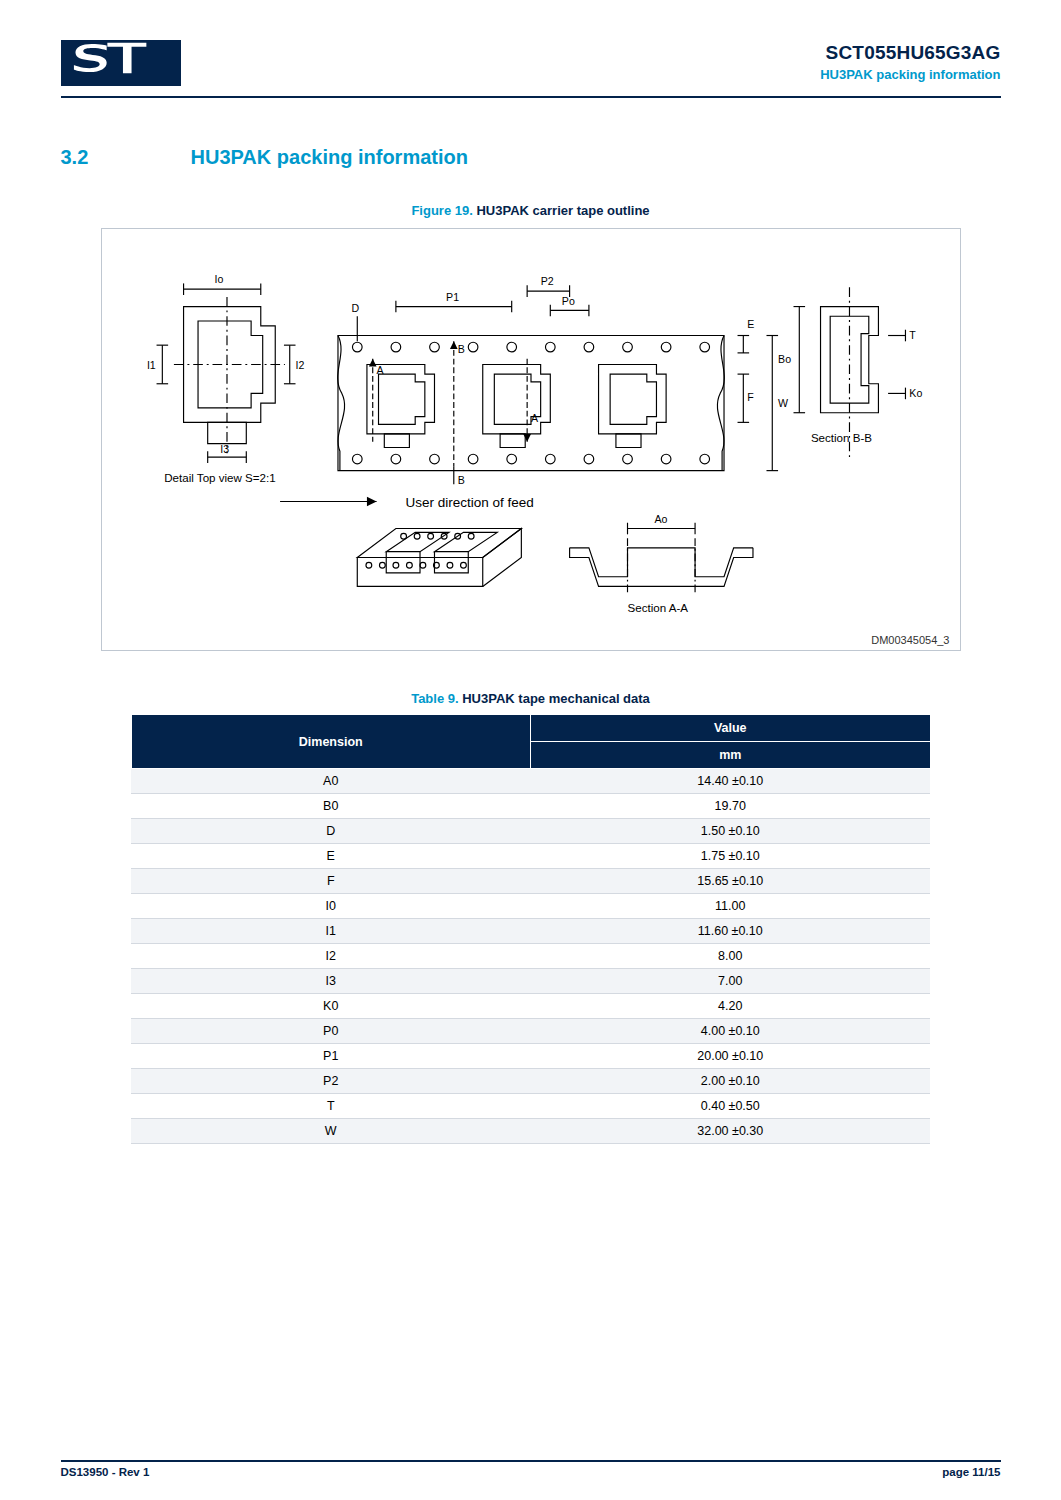SCT055HU65G3AG
HU3PAK packing information
3.2
HU3PAK packing information
Figure 19. HU3PAK carrier tape outline
Io I1 I2 I3 Detail Top view S=2:1 A A B B D P1 P2 Po E F W Bo T Ko Section B-B Ao Section A-A User direction of feed
DM00345054_3
Table 9. HU3PAK tape mechanical data
| Dimension | Value |
| --- | --- |
| mm |
| A0 | 14.40 ±0.10 |
| B0 | 19.70 |
| D | 1.50 ±0.10 |
| E | 1.75 ±0.10 |
| F | 15.65 ±0.10 |
| I0 | 11.00 |
| I1 | 11.60 ±0.10 |
| I2 | 8.00 |
| I3 | 7.00 |
| K0 | 4.20 |
| P0 | 4.00 ±0.10 |
| P1 | 20.00 ±0.10 |
| P2 | 2.00 ±0.10 |
| T | 0.40 ±0.50 |
| W | 32.00 ±0.30 |
DS13950 - Rev 1
page 11/15